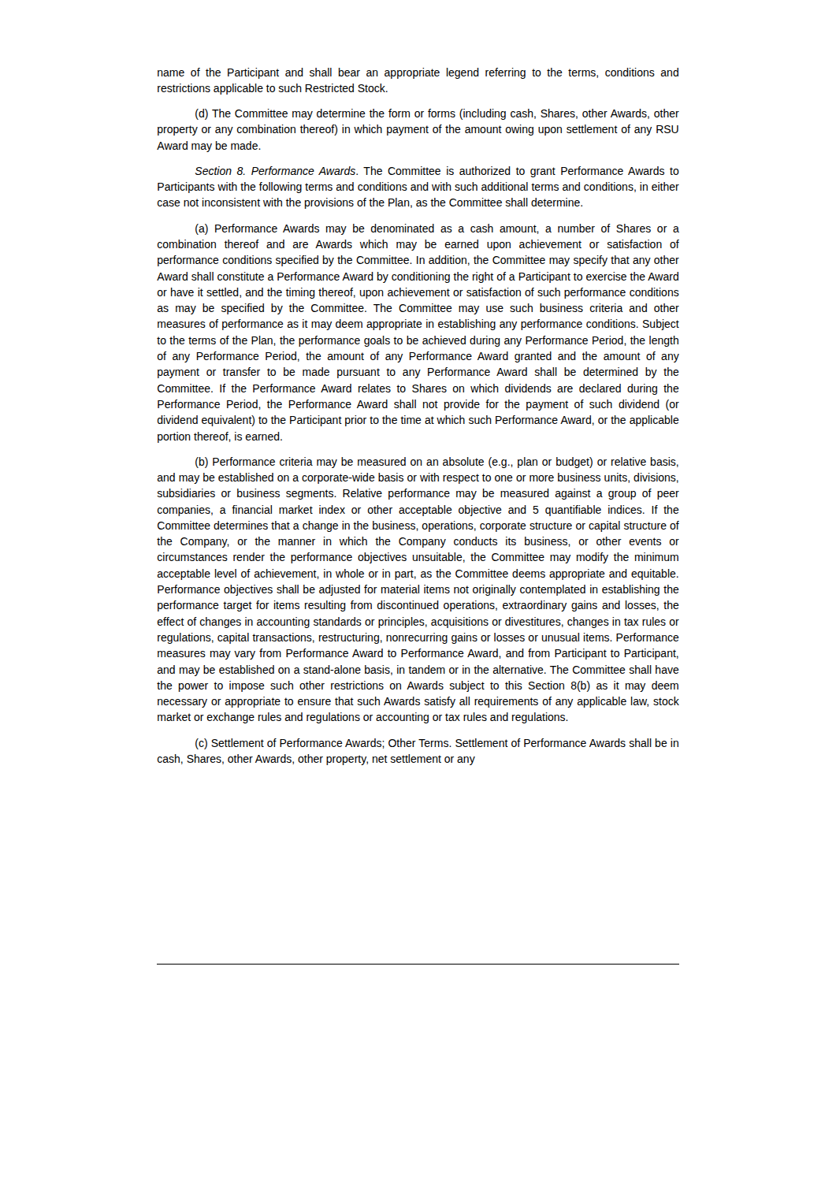name of the Participant and shall bear an appropriate legend referring to the terms, conditions and restrictions applicable to such Restricted Stock.
(d) The Committee may determine the form or forms (including cash, Shares, other Awards, other property or any combination thereof) in which payment of the amount owing upon settlement of any RSU Award may be made.
Section 8. Performance Awards. The Committee is authorized to grant Performance Awards to Participants with the following terms and conditions and with such additional terms and conditions, in either case not inconsistent with the provisions of the Plan, as the Committee shall determine.
(a) Performance Awards may be denominated as a cash amount, a number of Shares or a combination thereof and are Awards which may be earned upon achievement or satisfaction of performance conditions specified by the Committee. In addition, the Committee may specify that any other Award shall constitute a Performance Award by conditioning the right of a Participant to exercise the Award or have it settled, and the timing thereof, upon achievement or satisfaction of such performance conditions as may be specified by the Committee. The Committee may use such business criteria and other measures of performance as it may deem appropriate in establishing any performance conditions. Subject to the terms of the Plan, the performance goals to be achieved during any Performance Period, the length of any Performance Period, the amount of any Performance Award granted and the amount of any payment or transfer to be made pursuant to any Performance Award shall be determined by the Committee. If the Performance Award relates to Shares on which dividends are declared during the Performance Period, the Performance Award shall not provide for the payment of such dividend (or dividend equivalent) to the Participant prior to the time at which such Performance Award, or the applicable portion thereof, is earned.
(b) Performance criteria may be measured on an absolute (e.g., plan or budget) or relative basis, and may be established on a corporate-wide basis or with respect to one or more business units, divisions, subsidiaries or business segments. Relative performance may be measured against a group of peer companies, a financial market index or other acceptable objective and 5 quantifiable indices. If the Committee determines that a change in the business, operations, corporate structure or capital structure of the Company, or the manner in which the Company conducts its business, or other events or circumstances render the performance objectives unsuitable, the Committee may modify the minimum acceptable level of achievement, in whole or in part, as the Committee deems appropriate and equitable. Performance objectives shall be adjusted for material items not originally contemplated in establishing the performance target for items resulting from discontinued operations, extraordinary gains and losses, the effect of changes in accounting standards or principles, acquisitions or divestitures, changes in tax rules or regulations, capital transactions, restructuring, nonrecurring gains or losses or unusual items. Performance measures may vary from Performance Award to Performance Award, and from Participant to Participant, and may be established on a stand-alone basis, in tandem or in the alternative. The Committee shall have the power to impose such other restrictions on Awards subject to this Section 8(b) as it may deem necessary or appropriate to ensure that such Awards satisfy all requirements of any applicable law, stock market or exchange rules and regulations or accounting or tax rules and regulations.
(c) Settlement of Performance Awards; Other Terms. Settlement of Performance Awards shall be in cash, Shares, other Awards, other property, net settlement or any